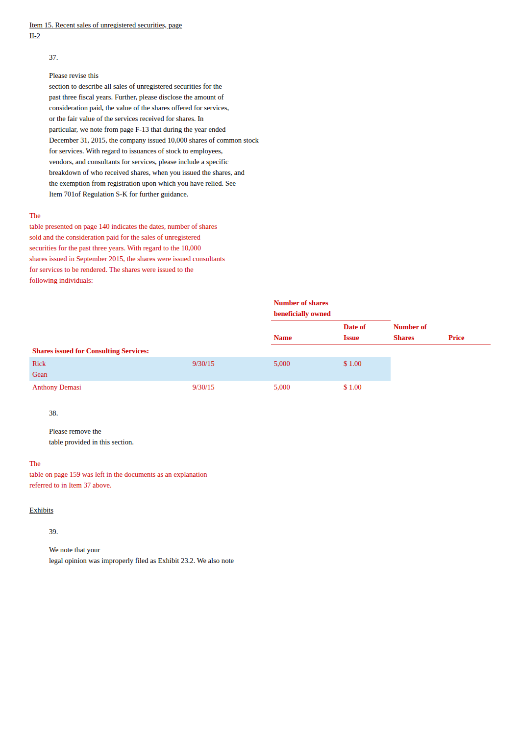Item 15. Recent sales of unregistered securities, page
II-2
37.
Please revise this
section to describe all sales of unregistered securities for the
past three fiscal years. Further, please disclose the amount of
consideration paid, the value of the shares offered for services,
or the fair value of the services received for shares. In
particular, we note from page F-13 that during the year ended
December 31, 2015, the company issued 10,000 shares of common stock
for services. With regard to issuances of stock to employees,
vendors, and consultants for services, please include a specific
breakdown of who received shares, when you issued the shares, and
the exemption from registration upon which you have relied. See
Item 701of Regulation S-K for further guidance.
The
table presented on page 140 indicates the dates, number of shares
sold and the consideration paid for the sales of unregistered
securities for the past three years. With regard to the 10,000
shares issued in September 2015, the shares were issued consultants
for services to be rendered. The shares were issued to the
following individuals:
| | | Number of shares beneficially owned |
| --- | --- | --- |
| Name | Date of Issue | Number of Shares | Price |
| Shares issued for Consulting Services: |
| Rick Gean | 9/30/15 | 5,000 | $ 1.00 |
| Anthony Demasi | 9/30/15 | 5,000 | $ 1.00 |
38.
Please remove the
table provided in this section.
The
table on page 159 was left in the documents as an explanation
referred to in Item 37 above.
Exhibits
39.
We note that your
legal opinion was improperly filed as Exhibit 23.2. We also note